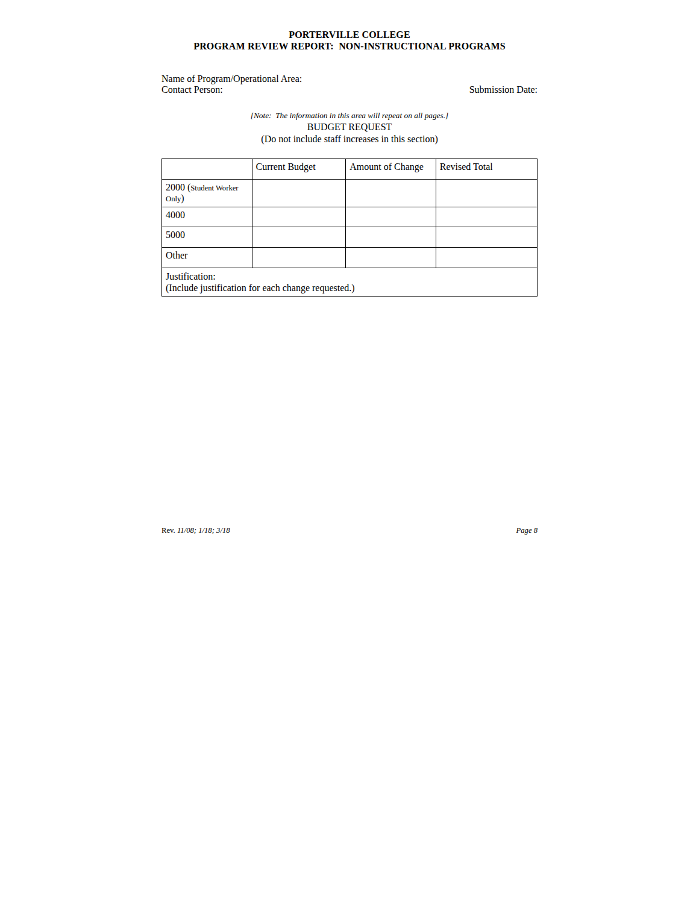PORTERVILLE COLLEGE
PROGRAM REVIEW REPORT: NON-INSTRUCTIONAL PROGRAMS
Name of Program/Operational Area:
Contact Person: Submission Date:
[Note: The information in this area will repeat on all pages.]
BUDGET REQUEST
(Do not include staff increases in this section)
| | Current Budget | Amount of Change | Revised Total |
| --- | --- | --- | --- |
| 2000 ( Student Worker Only ) | | | |
| 4000 | | | |
| 5000 | | | |
| Other | | | |
| Justification: (Include justification for each change requested.) |
Rev. 11/08; 1/18; 3/18 Page 8